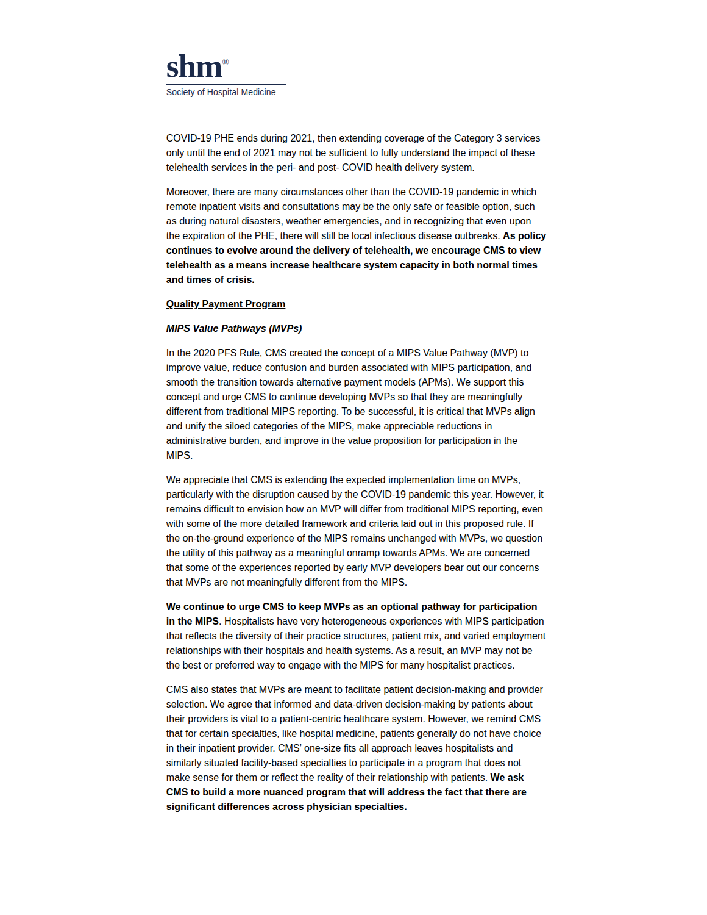shm®
Society of Hospital Medicine
COVID-19 PHE ends during 2021, then extending coverage of the Category 3 services only until the end of 2021 may not be sufficient to fully understand the impact of these telehealth services in the peri- and post- COVID health delivery system.
Moreover, there are many circumstances other than the COVID-19 pandemic in which remote inpatient visits and consultations may be the only safe or feasible option, such as during natural disasters, weather emergencies, and in recognizing that even upon the expiration of the PHE, there will still be local infectious disease outbreaks. As policy continues to evolve around the delivery of telehealth, we encourage CMS to view telehealth as a means increase healthcare system capacity in both normal times and times of crisis.
Quality Payment Program
MIPS Value Pathways (MVPs)
In the 2020 PFS Rule, CMS created the concept of a MIPS Value Pathway (MVP) to improve value, reduce confusion and burden associated with MIPS participation, and smooth the transition towards alternative payment models (APMs). We support this concept and urge CMS to continue developing MVPs so that they are meaningfully different from traditional MIPS reporting. To be successful, it is critical that MVPs align and unify the siloed categories of the MIPS, make appreciable reductions in administrative burden, and improve in the value proposition for participation in the MIPS.
We appreciate that CMS is extending the expected implementation time on MVPs, particularly with the disruption caused by the COVID-19 pandemic this year. However, it remains difficult to envision how an MVP will differ from traditional MIPS reporting, even with some of the more detailed framework and criteria laid out in this proposed rule. If the on-the-ground experience of the MIPS remains unchanged with MVPs, we question the utility of this pathway as a meaningful onramp towards APMs. We are concerned that some of the experiences reported by early MVP developers bear out our concerns that MVPs are not meaningfully different from the MIPS.
We continue to urge CMS to keep MVPs as an optional pathway for participation in the MIPS. Hospitalists have very heterogeneous experiences with MIPS participation that reflects the diversity of their practice structures, patient mix, and varied employment relationships with their hospitals and health systems. As a result, an MVP may not be the best or preferred way to engage with the MIPS for many hospitalist practices.
CMS also states that MVPs are meant to facilitate patient decision-making and provider selection. We agree that informed and data-driven decision-making by patients about their providers is vital to a patient-centric healthcare system. However, we remind CMS that for certain specialties, like hospital medicine, patients generally do not have choice in their inpatient provider. CMS’ one-size fits all approach leaves hospitalists and similarly situated facility-based specialties to participate in a program that does not make sense for them or reflect the reality of their relationship with patients. We ask CMS to build a more nuanced program that will address the fact that there are significant differences across physician specialties.